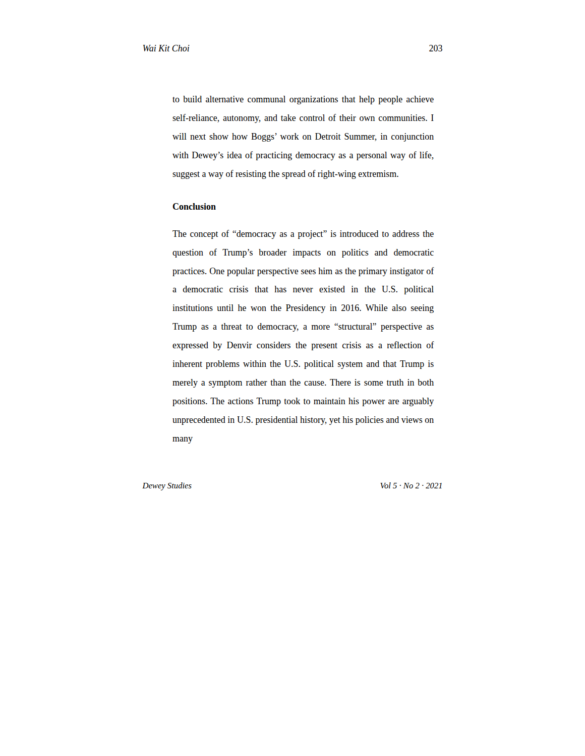Wai Kit Choi 203
to build alternative communal organizations that help people achieve self-reliance, autonomy, and take control of their own communities. I will next show how Boggs’ work on Detroit Summer, in conjunction with Dewey’s idea of practicing democracy as a personal way of life, suggest a way of resisting the spread of right-wing extremism.
Conclusion
The concept of “democracy as a project” is introduced to address the question of Trump’s broader impacts on politics and democratic practices. One popular perspective sees him as the primary instigator of a democratic crisis that has never existed in the U.S. political institutions until he won the Presidency in 2016. While also seeing Trump as a threat to democracy, a more “structural” perspective as expressed by Denvir considers the present crisis as a reflection of inherent problems within the U.S. political system and that Trump is merely a symptom rather than the cause. There is some truth in both positions. The actions Trump took to maintain his power are arguably unprecedented in U.S. presidential history, yet his policies and views on many
Dewey Studies Vol 5 · No 2 · 2021